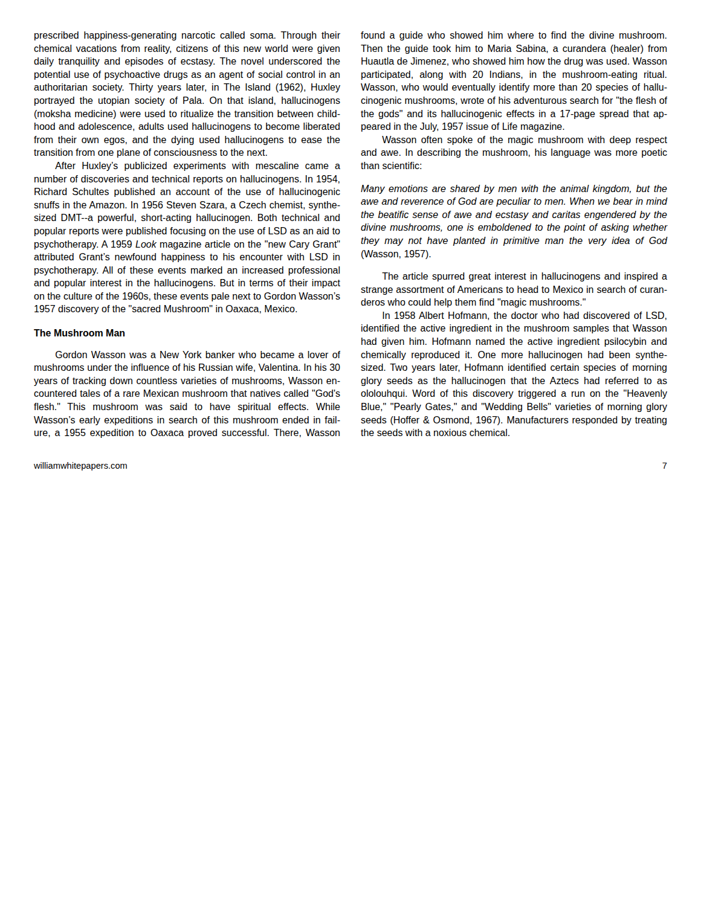prescribed happiness-generating narcotic called soma. Through their chemical vacations from reality, citizens of this new world were given daily tranquility and episodes of ecstasy. The novel underscored the potential use of psychoactive drugs as an agent of social control in an authoritarian society. Thirty years later, in The Island (1962), Huxley portrayed the utopian society of Pala. On that island, hallucinogens (moksha medicine) were used to ritualize the transition between childhood and adolescence, adults used hallucinogens to become liberated from their own egos, and the dying used hallucinogens to ease the transition from one plane of consciousness to the next.
After Huxley’s publicized experiments with mescaline came a number of discoveries and technical reports on hallucinogens. In 1954, Richard Schultes published an account of the use of hallucinogenic snuffs in the Amazon. In 1956 Steven Szara, a Czech chemist, synthesized DMT--a powerful, short-acting hallucinogen. Both technical and popular reports were published focusing on the use of LSD as an aid to psychotherapy. A 1959 Look magazine article on the "new Cary Grant" attributed Grant’s newfound happiness to his encounter with LSD in psychotherapy. All of these events marked an increased professional and popular interest in the hallucinogens. But in terms of their impact on the culture of the 1960s, these events pale next to Gordon Wasson’s 1957 discovery of the "sacred Mushroom" in Oaxaca, Mexico.
The Mushroom Man
Gordon Wasson was a New York banker who became a lover of mushrooms under the influence of his Russian wife, Valentina. In his 30 years of tracking down countless varieties of mushrooms, Wasson encountered tales of a rare Mexican mushroom that natives called "God's flesh." This mushroom was said to have spiritual effects. While Wasson’s early expeditions in search of this mushroom ended in failure, a 1955 expedition to Oaxaca proved successful. There, Wasson found a guide who showed him where to find the divine mushroom. Then the guide took him to Maria Sabina, a curandera (healer) from Huautla de Jimenez, who showed him how the drug was used. Wasson participated, along with 20 Indians, in the mushroom-eating ritual. Wasson, who would eventually identify more than 20 species of hallucinogenic mushrooms, wrote of his adventurous search for "the flesh of the gods" and its hallucinogenic effects in a 17-page spread that appeared in the July, 1957 issue of Life magazine.
Wasson often spoke of the magic mushroom with deep respect and awe. In describing the mushroom, his language was more poetic than scientific:
Many emotions are shared by men with the animal kingdom, but the awe and reverence of God are peculiar to men. When we bear in mind the beatific sense of awe and ecstasy and caritas engendered by the divine mushrooms, one is emboldened to the point of asking whether they may not have planted in primitive man the very idea of God (Wasson, 1957).
The article spurred great interest in hallucinogens and inspired a strange assortment of Americans to head to Mexico in search of curanderos who could help them find "magic mushrooms."
In 1958 Albert Hofmann, the doctor who had discovered of LSD, identified the active ingredient in the mushroom samples that Wasson had given him. Hofmann named the active ingredient psilocybin and chemically reproduced it. One more hallucinogen had been synthesized. Two years later, Hofmann identified certain species of morning glory seeds as the hallucinogen that the Aztecs had referred to as ololouhqui. Word of this discovery triggered a run on the "Heavenly Blue," "Pearly Gates," and "Wedding Bells" varieties of morning glory seeds (Hoffer & Osmond, 1967). Manufacturers responded by treating the seeds with a noxious chemical.
williamwhitepapers.com 7